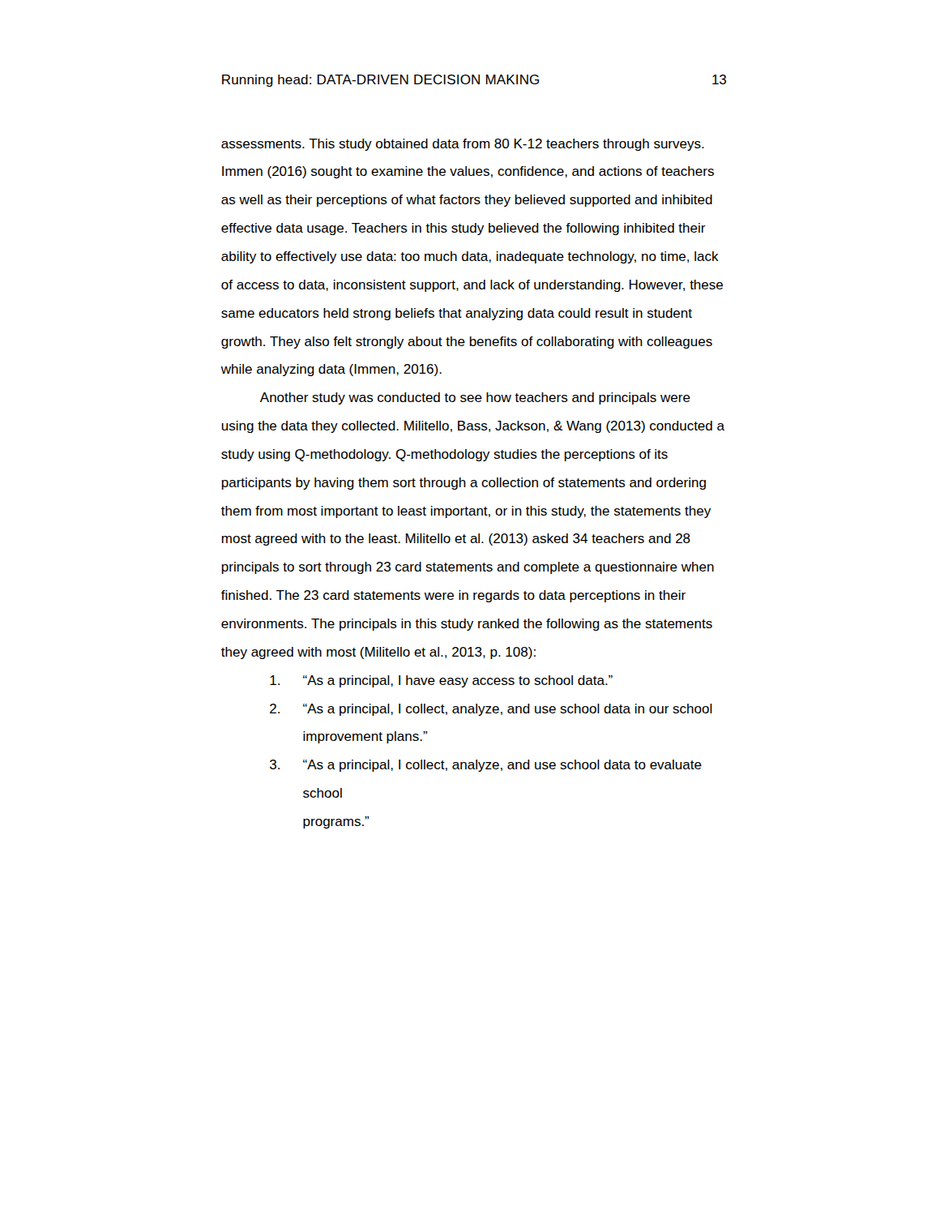Running head: DATA-DRIVEN DECISION MAKING 13
assessments. This study obtained data from 80 K-12 teachers through surveys. Immen (2016) sought to examine the values, confidence, and actions of teachers as well as their perceptions of what factors they believed supported and inhibited effective data usage. Teachers in this study believed the following inhibited their ability to effectively use data: too much data, inadequate technology, no time, lack of access to data, inconsistent support, and lack of understanding. However, these same educators held strong beliefs that analyzing data could result in student growth. They also felt strongly about the benefits of collaborating with colleagues while analyzing data (Immen, 2016).
Another study was conducted to see how teachers and principals were using the data they collected. Militello, Bass, Jackson, & Wang (2013) conducted a study using Q-methodology. Q-methodology studies the perceptions of its participants by having them sort through a collection of statements and ordering them from most important to least important, or in this study, the statements they most agreed with to the least. Militello et al. (2013) asked 34 teachers and 28 principals to sort through 23 card statements and complete a questionnaire when finished. The 23 card statements were in regards to data perceptions in their environments. The principals in this study ranked the following as the statements they agreed with most (Militello et al., 2013, p. 108):
“As a principal, I have easy access to school data.”
“As a principal, I collect, analyze, and use school data in our school improvement plans.”
“As a principal, I collect, analyze, and use school data to evaluate school programs.”